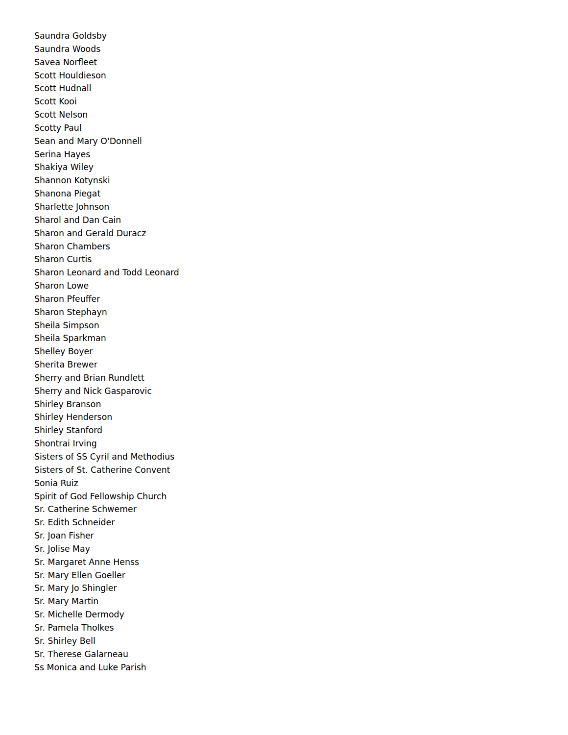Saundra Goldsby
Saundra Woods
Savea Norfleet
Scott Houldieson
Scott Hudnall
Scott Kooi
Scott Nelson
Scotty Paul
Sean and Mary O'Donnell
Serina Hayes
Shakiya Wiley
Shannon Kotynski
Shanona Piegat
Sharlette Johnson
Sharol and Dan Cain
Sharon and Gerald Duracz
Sharon Chambers
Sharon Curtis
Sharon Leonard and Todd Leonard
Sharon Lowe
Sharon Pfeuffer
Sharon Stephayn
Sheila Simpson
Sheila Sparkman
Shelley Boyer
Sherita Brewer
Sherry and Brian Rundlett
Sherry and Nick Gasparovic
Shirley Branson
Shirley Henderson
Shirley Stanford
Shontrai Irving
Sisters of SS Cyril and Methodius
Sisters of St. Catherine Convent
Sonia Ruiz
Spirit of God Fellowship Church
Sr. Catherine Schwemer
Sr. Edith Schneider
Sr. Joan Fisher
Sr. Jolise May
Sr. Margaret Anne Henss
Sr. Mary Ellen Goeller
Sr. Mary Jo Shingler
Sr. Mary Martin
Sr. Michelle Dermody
Sr. Pamela Tholkes
Sr. Shirley Bell
Sr. Therese Galarneau
Ss Monica and Luke Parish